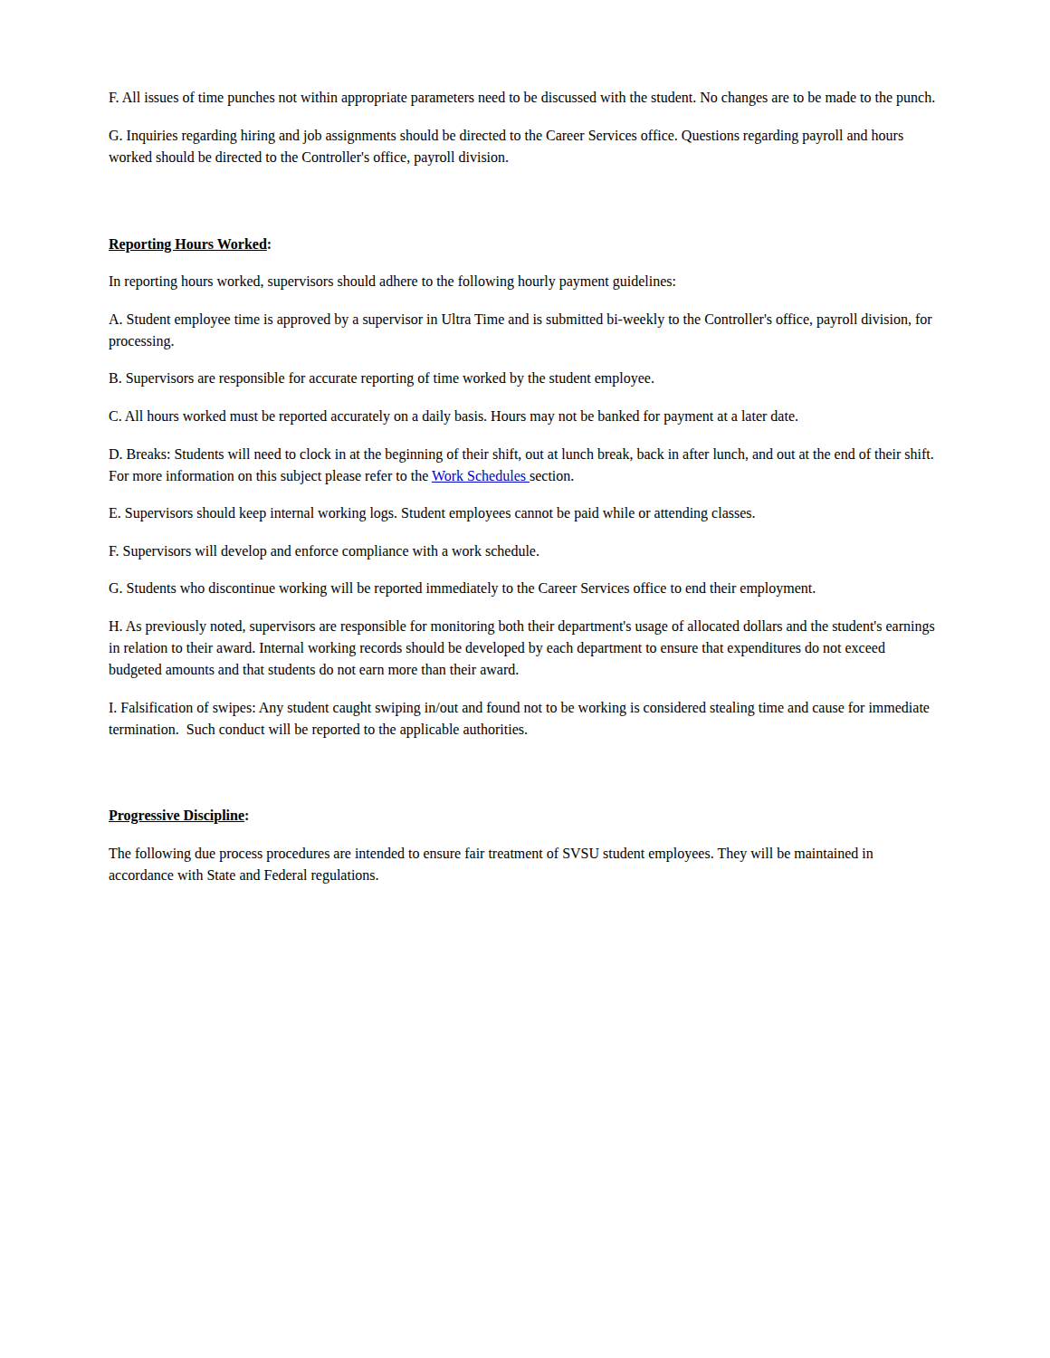F. All issues of time punches not within appropriate parameters need to be discussed with the student. No changes are to be made to the punch.
G. Inquiries regarding hiring and job assignments should be directed to the Career Services office. Questions regarding payroll and hours worked should be directed to the Controller's office, payroll division.
Reporting Hours Worked:
In reporting hours worked, supervisors should adhere to the following hourly payment guidelines:
A. Student employee time is approved by a supervisor in Ultra Time and is submitted bi-weekly to the Controller's office, payroll division, for processing.
B. Supervisors are responsible for accurate reporting of time worked by the student employee.
C. All hours worked must be reported accurately on a daily basis. Hours may not be banked for payment at a later date.
D. Breaks: Students will need to clock in at the beginning of their shift, out at lunch break, back in after lunch, and out at the end of their shift. For more information on this subject please refer to the Work Schedules section.
E. Supervisors should keep internal working logs. Student employees cannot be paid while or attending classes.
F. Supervisors will develop and enforce compliance with a work schedule.
G. Students who discontinue working will be reported immediately to the Career Services office to end their employment.
H. As previously noted, supervisors are responsible for monitoring both their department's usage of allocated dollars and the student's earnings in relation to their award. Internal working records should be developed by each department to ensure that expenditures do not exceed budgeted amounts and that students do not earn more than their award.
I. Falsification of swipes: Any student caught swiping in/out and found not to be working is considered stealing time and cause for immediate termination. Such conduct will be reported to the applicable authorities.
Progressive Discipline:
The following due process procedures are intended to ensure fair treatment of SVSU student employees. They will be maintained in accordance with State and Federal regulations.